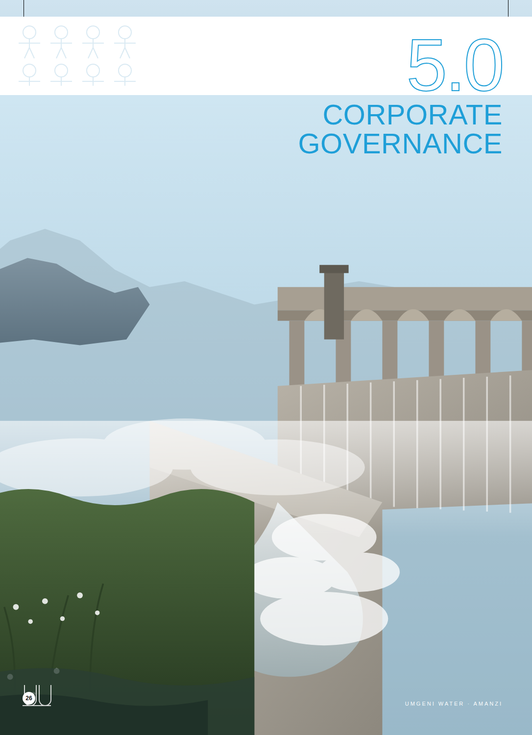5.0
Corporate
Governance
26
Umgeni Water · Amanzi